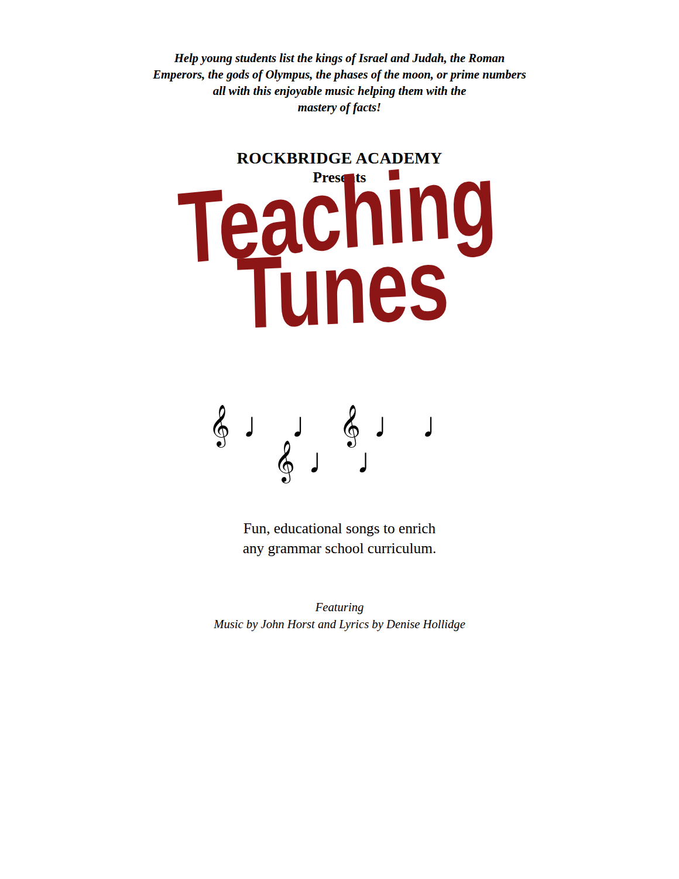Help young students list the kings of Israel and Judah, the Roman
Emperors, the gods of Olympus, the phases of the moon, or prime numbers
all with this enjoyable music helping them with the
mastery of facts!
ROCKBRIDGE ACADEMY Presents
Teaching Tunes
𝄞♩♩𝄞♩♩𝄞♩♩
Fun, educational songs to enrich
any grammar school curriculum.
Featuring
Music by John Horst and Lyrics by Denise Hollidge